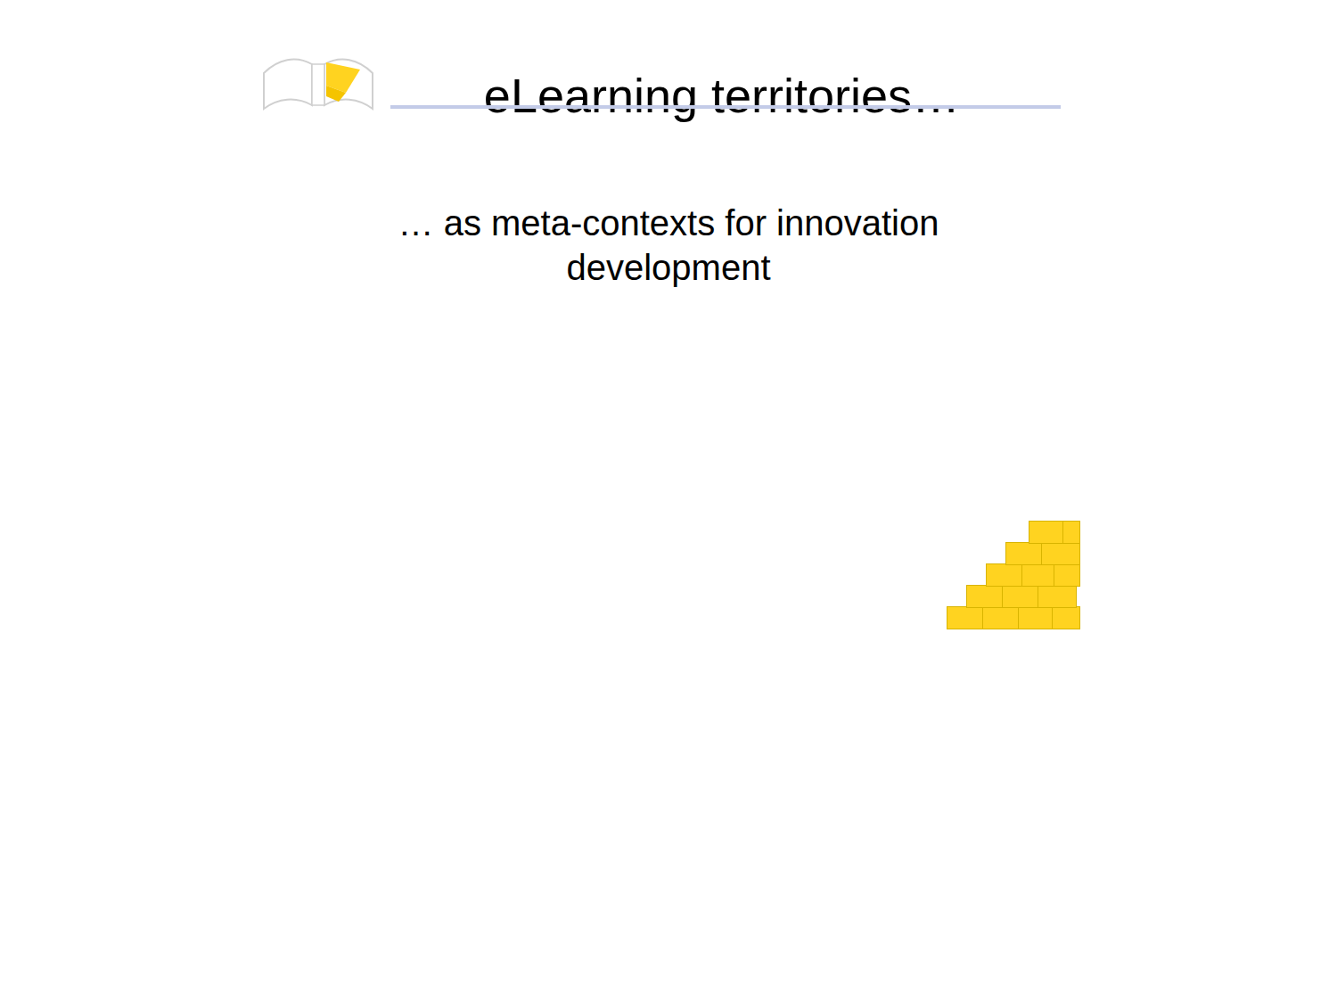eLearning territories…
… as meta-contexts for innovation development